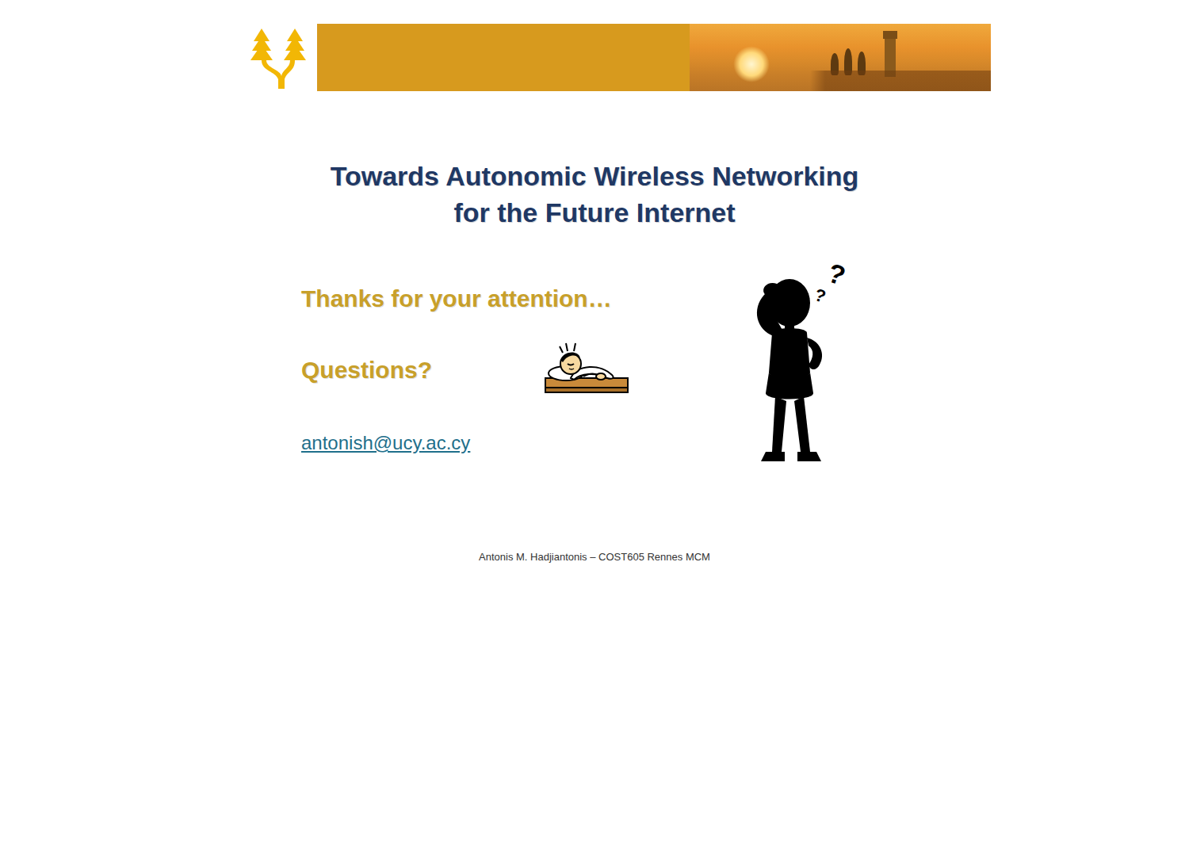Towards Autonomic Wireless Networking
for the Future Internet
Thanks for your attention…
Questions?
antonish@ucy.ac.cy
? ?
Antonis M. Hadjiantonis – COST605 Rennes MCM